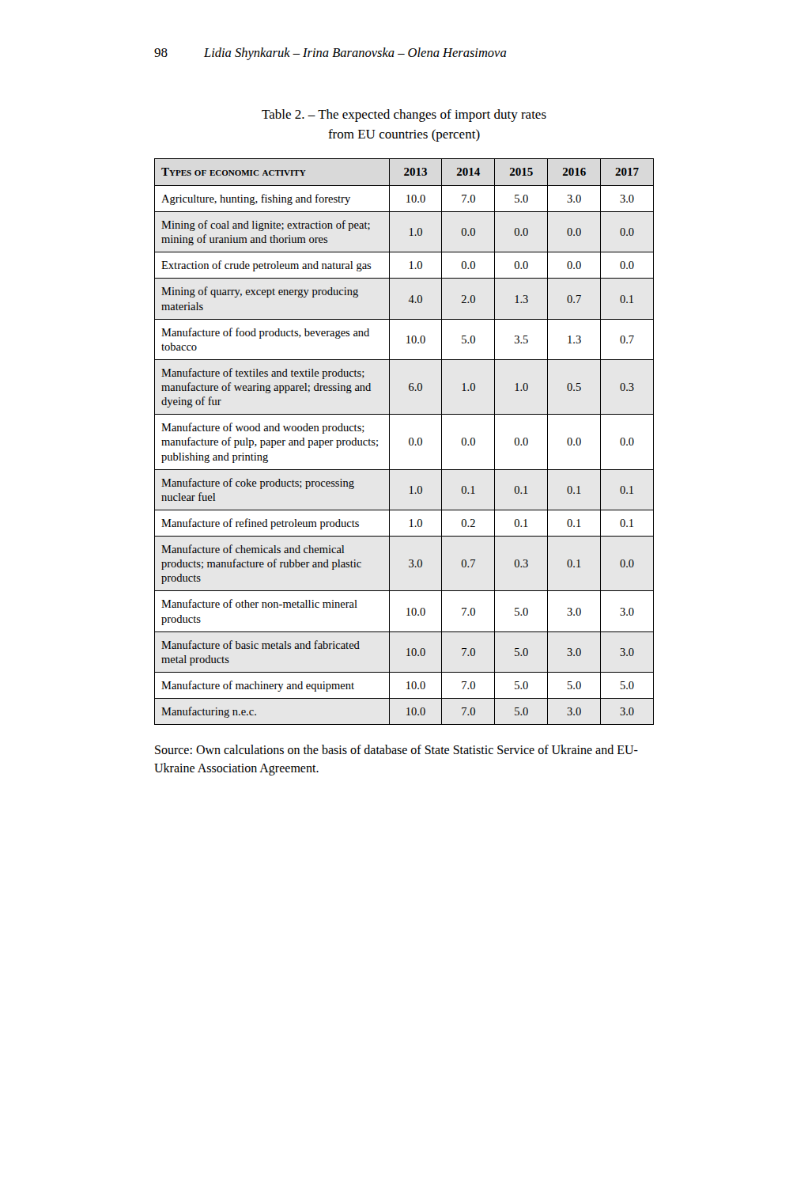98 Lidia Shynkaruk – Irina Baranovska – Olena Herasimova
Table 2. – The expected changes of import duty rates from EU countries (percent)
| Types of economic activity | 2013 | 2014 | 2015 | 2016 | 2017 |
| --- | --- | --- | --- | --- | --- |
| Agriculture, hunting, fishing and forestry | 10.0 | 7.0 | 5.0 | 3.0 | 3.0 |
| Mining of coal and lignite; extraction of peat; mining of uranium and thorium ores | 1.0 | 0.0 | 0.0 | 0.0 | 0.0 |
| Extraction of crude petroleum and natural gas | 1.0 | 0.0 | 0.0 | 0.0 | 0.0 |
| Mining of quarry, except energy producing materials | 4.0 | 2.0 | 1.3 | 0.7 | 0.1 |
| Manufacture of food products, beverages and tobacco | 10.0 | 5.0 | 3.5 | 1.3 | 0.7 |
| Manufacture of textiles and textile products; manufacture of wearing apparel; dressing and dyeing of fur | 6.0 | 1.0 | 1.0 | 0.5 | 0.3 |
| Manufacture of wood and wooden products; manufacture of pulp, paper and paper products; publishing and printing | 0.0 | 0.0 | 0.0 | 0.0 | 0.0 |
| Manufacture of coke products; processing nuclear fuel | 1.0 | 0.1 | 0.1 | 0.1 | 0.1 |
| Manufacture of refined petroleum products | 1.0 | 0.2 | 0.1 | 0.1 | 0.1 |
| Manufacture of chemicals and chemical products; manufacture of rubber and plastic products | 3.0 | 0.7 | 0.3 | 0.1 | 0.0 |
| Manufacture of other non-metallic mineral products | 10.0 | 7.0 | 5.0 | 3.0 | 3.0 |
| Manufacture of basic metals and fabricated metal products | 10.0 | 7.0 | 5.0 | 3.0 | 3.0 |
| Manufacture of machinery and equipment | 10.0 | 7.0 | 5.0 | 5.0 | 5.0 |
| Manufacturing n.e.c. | 10.0 | 7.0 | 5.0 | 3.0 | 3.0 |
Source: Own calculations on the basis of database of State Statistic Service of Ukraine and EU-Ukraine Association Agreement.